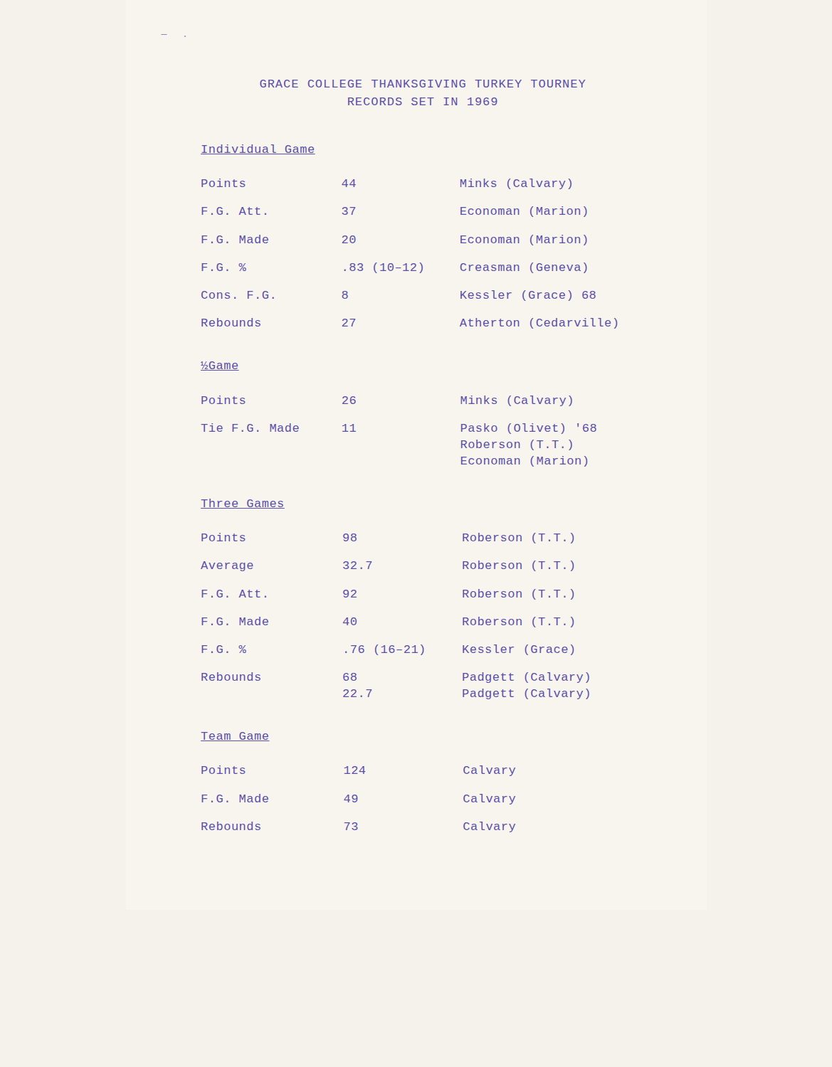— .
GRACE COLLEGE THANKSGIVING TURKEY TOURNEY
RECORDS SET IN 1969
Individual Game
| Points | 44 | Minks (Calvary) |
| F.G. Att. | 37 | Economan (Marion) |
| F.G. Made | 20 | Economan (Marion) |
| F.G. % | .83 (10–12) | Creasman (Geneva) |
| Cons. F.G. | 8 | Kessler (Grace) 68 |
| Rebounds | 27 | Atherton (Cedarville) |
½Game
| Points | 26 | Minks (Calvary) |
| Tie F.G. Made | 11 | Pasko (Olivet) '68 Roberson (T.T.) Economan (Marion) |
Three Games
| Points | 98 | Roberson (T.T.) |
| Average | 32.7 | Roberson (T.T.) |
| F.G. Att. | 92 | Roberson (T.T.) |
| F.G. Made | 40 | Roberson (T.T.) |
| F.G. % | .76 (16–21) | Kessler (Grace) |
| Rebounds | 68 22.7 | Padgett (Calvary) Padgett (Calvary) |
Team Game
| Points | 124 | Calvary |
| F.G. Made | 49 | Calvary |
| Rebounds | 73 | Calvary |